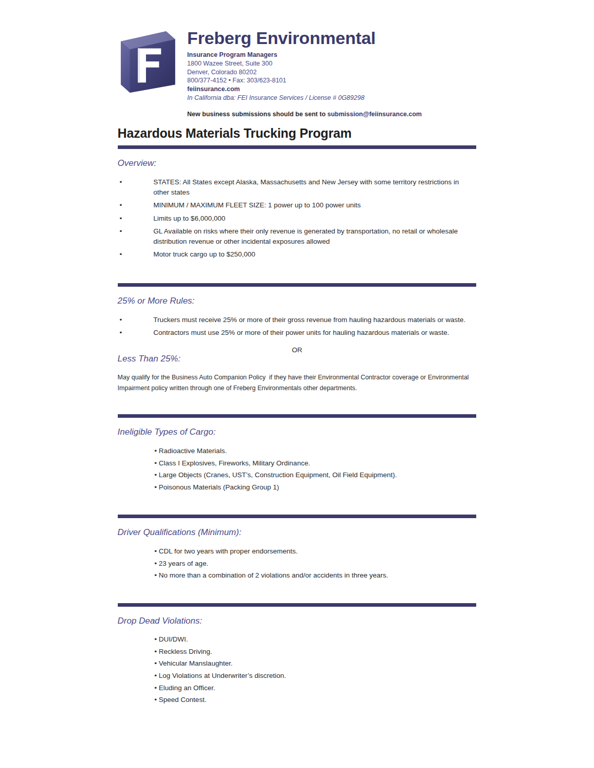Freberg Environmental
Insurance Program Managers
1800 Wazee Street, Suite 300
Denver, Colorado 80202
800/377-4152 • Fax: 303/623-8101
feiinsurance.com
In California dba: FEI Insurance Services / License # 0G89298
New business submissions should be sent to submission@feiinsurance.com
Hazardous Materials Trucking Program
Overview:
• STATES: All States except Alaska, Massachusetts and New Jersey with some territory restrictions in other states
• MINIMUM / MAXIMUM FLEET SIZE: 1 power up to 100 power units
• Limits up to $6,000,000
• GL Available on risks where their only revenue is generated by transportation, no retail or wholesale distribution revenue or other incidental exposures allowed
• Motor truck cargo up to $250,000
25% or More Rules:
• Truckers must receive 25% or more of their gross revenue from hauling hazardous materials or waste.
• Contractors must use 25% or more of their power units for hauling hazardous materials or waste.
OR
Less Than 25%:
May qualify for the Business Auto Companion Policy if they have their Environmental Contractor coverage or Environmental
Impairment policy written through one of Freberg Environmentals other departments.
Ineligible Types of Cargo:
• Radioactive Materials.
• Class I Explosives, Fireworks, Military Ordinance.
• Large Objects (Cranes, UST’s, Construction Equipment, Oil Field Equipment).
• Poisonous Materials (Packing Group 1)
Driver Qualifications (Minimum):
• CDL for two years with proper endorsements.
• 23 years of age.
• No more than a combination of 2 violations and/or accidents in three years.
Drop Dead Violations:
• DUI/DWI.
• Reckless Driving.
• Vehicular Manslaughter.
• Log Violations at Underwriter’s discretion.
• Eluding an Officer.
• Speed Contest.